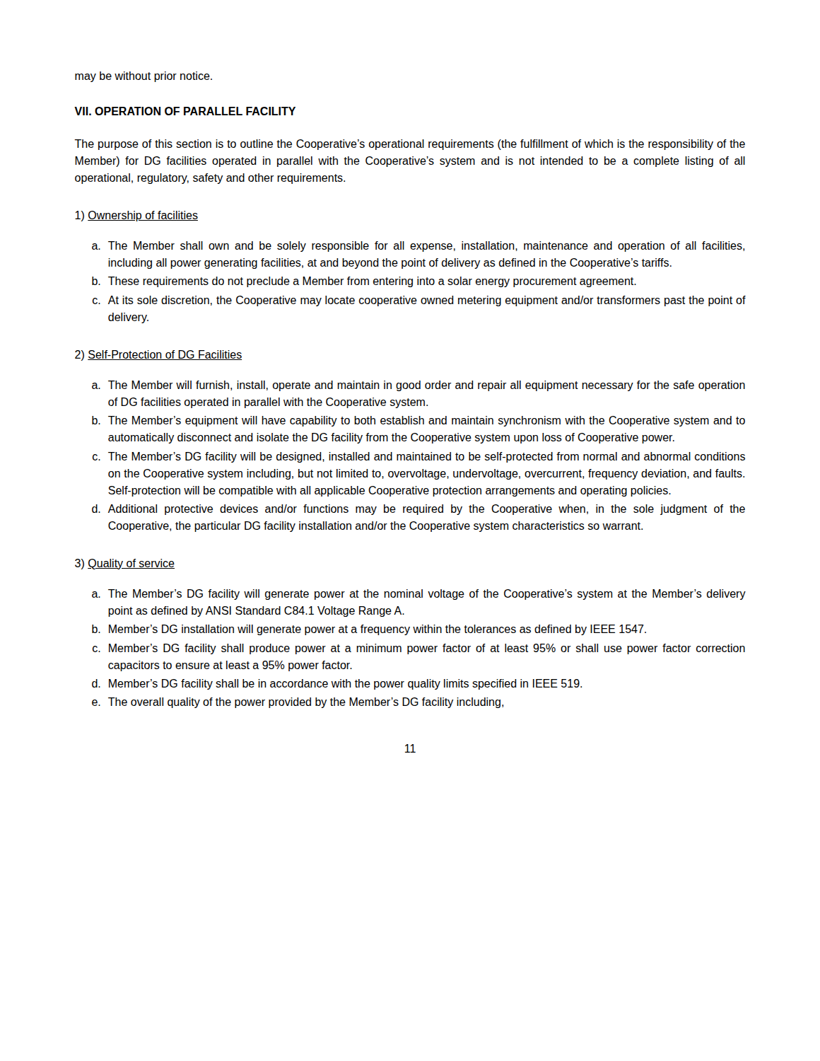may be without prior notice.
VII. OPERATION OF PARALLEL FACILITY
The purpose of this section is to outline the Cooperative’s operational requirements (the fulfillment of which is the responsibility of the Member) for DG facilities operated in parallel with the Cooperative’s system and is not intended to be a complete listing of all operational, regulatory, safety and other requirements.
1) Ownership of facilities
The Member shall own and be solely responsible for all expense, installation, maintenance and operation of all facilities, including all power generating facilities, at and beyond the point of delivery as defined in the Cooperative’s tariffs.
These requirements do not preclude a Member from entering into a solar energy procurement agreement.
At its sole discretion, the Cooperative may locate cooperative owned metering equipment and/or transformers past the point of delivery.
2) Self-Protection of DG Facilities
The Member will furnish, install, operate and maintain in good order and repair all equipment necessary for the safe operation of DG facilities operated in parallel with the Cooperative system.
The Member’s equipment will have capability to both establish and maintain synchronism with the Cooperative system and to automatically disconnect and isolate the DG facility from the Cooperative system upon loss of Cooperative power.
The Member’s DG facility will be designed, installed and maintained to be self-protected from normal and abnormal conditions on the Cooperative system including, but not limited to, overvoltage, undervoltage, overcurrent, frequency deviation, and faults. Self-protection will be compatible with all applicable Cooperative protection arrangements and operating policies.
Additional protective devices and/or functions may be required by the Cooperative when, in the sole judgment of the Cooperative, the particular DG facility installation and/or the Cooperative system characteristics so warrant.
3) Quality of service
The Member’s DG facility will generate power at the nominal voltage of the Cooperative’s system at the Member’s delivery point as defined by ANSI Standard C84.1 Voltage Range A.
Member’s DG installation will generate power at a frequency within the tolerances as defined by IEEE 1547.
Member’s DG facility shall produce power at a minimum power factor of at least 95% or shall use power factor correction capacitors to ensure at least a 95% power factor.
Member’s DG facility shall be in accordance with the power quality limits specified in IEEE 519.
The overall quality of the power provided by the Member’s DG facility including,
11